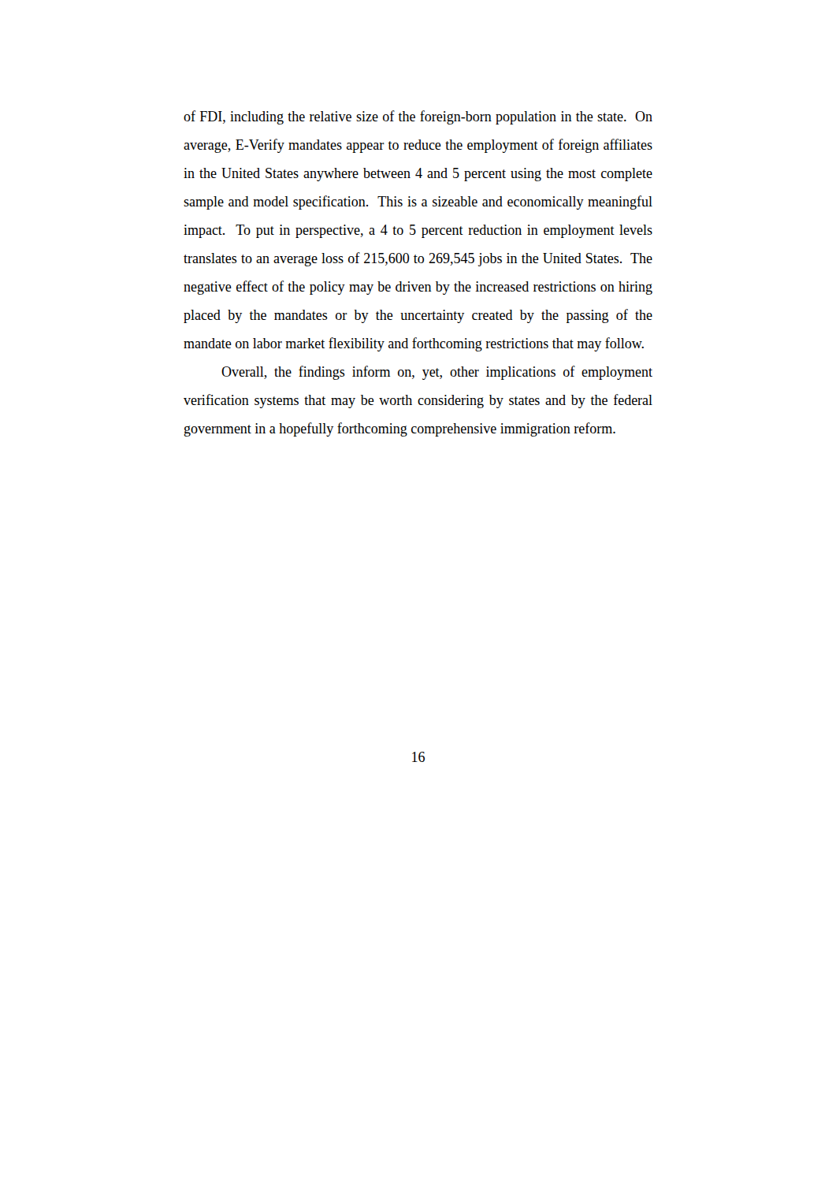of FDI, including the relative size of the foreign-born population in the state. On average, E-Verify mandates appear to reduce the employment of foreign affiliates in the United States anywhere between 4 and 5 percent using the most complete sample and model specification. This is a sizeable and economically meaningful impact. To put in perspective, a 4 to 5 percent reduction in employment levels translates to an average loss of 215,600 to 269,545 jobs in the United States. The negative effect of the policy may be driven by the increased restrictions on hiring placed by the mandates or by the uncertainty created by the passing of the mandate on labor market flexibility and forthcoming restrictions that may follow.
Overall, the findings inform on, yet, other implications of employment verification systems that may be worth considering by states and by the federal government in a hopefully forthcoming comprehensive immigration reform.
16